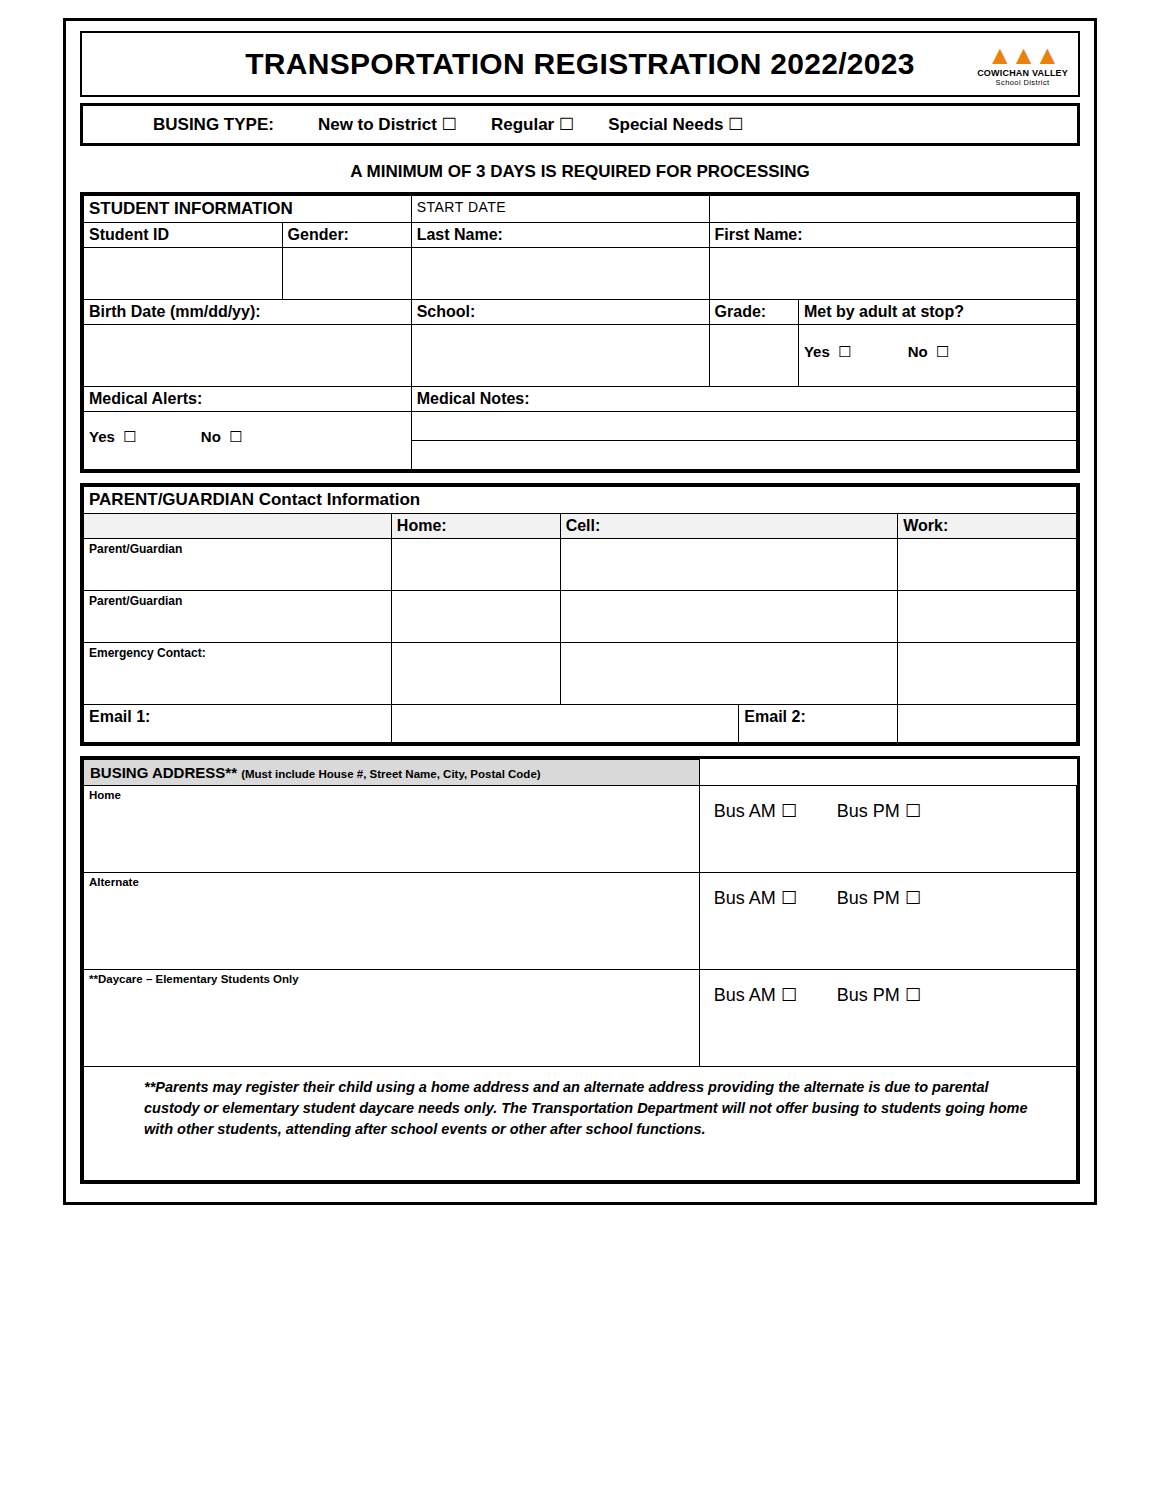TRANSPORTATION REGISTRATION 2022/2023
▲▲▲
COWICHAN VALLEY
School District
BUSING TYPE: New to District ☐ Regular ☐ Special Needs ☐
A MINIMUM OF 3 DAYS IS REQUIRED FOR PROCESSING
| STUDENT INFORMATION | START DATE | |
| Student ID | Gender: | Last Name: | First Name: |
| Birth Date (mm/dd/yy): | School: | Grade: | Met by adult at stop? |
| | | | Yes ☐ No ☐ |
| Medical Alerts: | Medical Notes: |
| Yes ☐ No ☐ | |
| PARENT/GUARDIAN Contact Information |
| | Home: | Cell: | Work: |
| Parent/Guardian | | | |
| Parent/Guardian | | | |
| Emergency Contact: | | | |
| Email 1: | | Email 2: | |
| BUSING ADDRESS** (Must include House #, Street Name, City, Postal Code) | |
| Home | Bus AM ☐ Bus PM ☐ |
| Alternate | Bus AM ☐ Bus PM ☐ |
| **Daycare – Elementary Students Only | Bus AM ☐ Bus PM ☐ |
**Parents may register their child using a home address and an alternate address providing the alternate is due to parental custody or elementary student daycare needs only. The Transportation Department will not offer busing to students going home with other students, attending after school events or other after school functions.